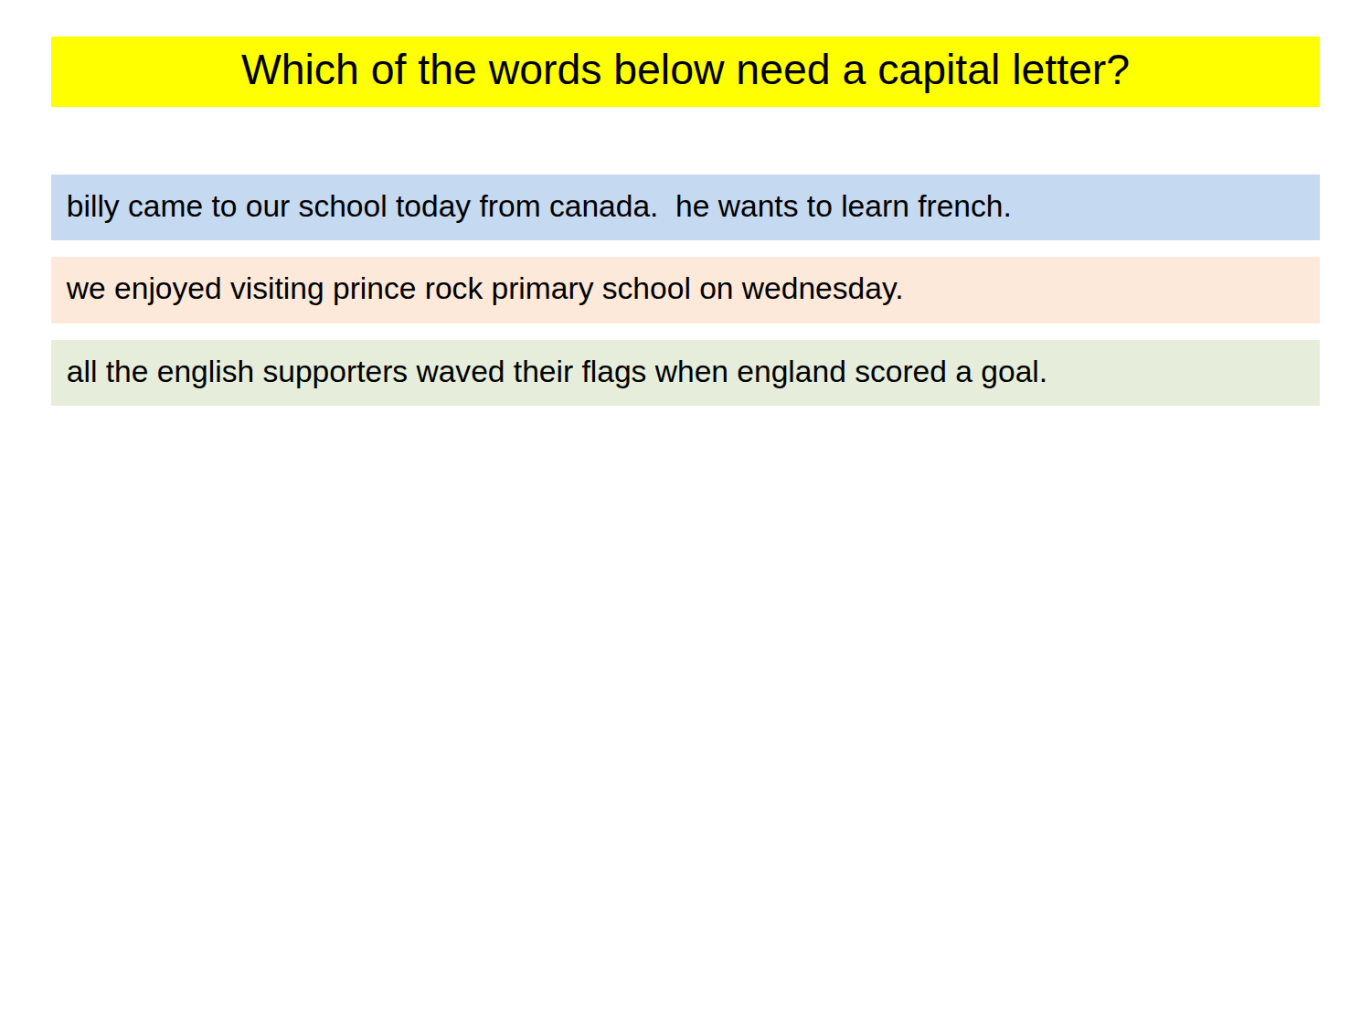Which of the words below need a capital letter?
billy came to our school today from canada. he wants to learn french.
we enjoyed visiting prince rock primary school on wednesday.
all the english supporters waved their flags when england scored a goal.